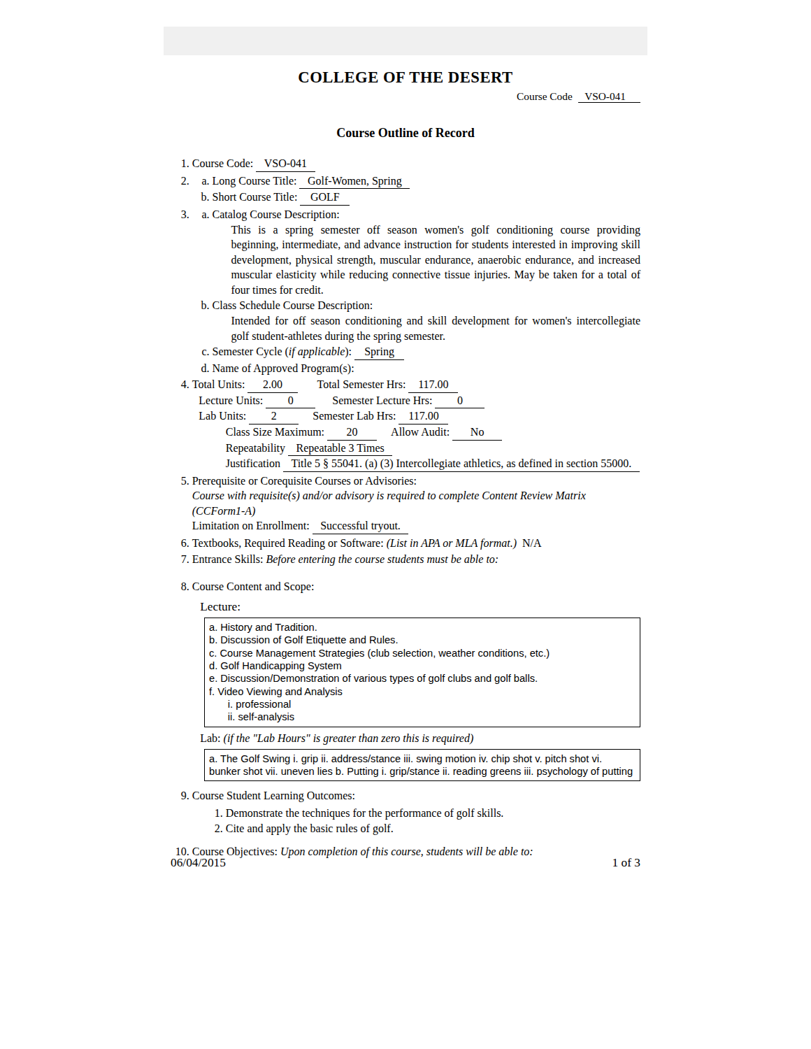COLLEGE OF THE DESERT
Course Code VSO-041
Course Outline of Record
Course Code: VSO-041
Long Course Title: Golf-Women, Spring
Short Course Title: GOLF
Catalog Course Description:
This is a spring semester off season women's golf conditioning course providing beginning, intermediate, and advance instruction for students interested in improving skill development, physical strength, muscular endurance, anaerobic endurance, and increased muscular elasticity while reducing connective tissue injuries. May be taken for a total of four times for credit.
Class Schedule Course Description:
Intended for off season conditioning and skill development for women's intercollegiate golf student-athletes during the spring semester.
Semester Cycle (if applicable): Spring
Name of Approved Program(s):
Total Units: 2.00 Total Semester Hrs: 117.00
Lecture Units: 0 Semester Lecture Hrs: 0
Lab Units: 2 Semester Lab Hrs: 117.00
Class Size Maximum: 20 Allow Audit: No
Repeatability Repeatable 3 Times
Justification Title 5 § 55041. (a) (3) Intercollegiate athletics, as defined in section 55000.
Prerequisite or Corequisite Courses or Advisories:
Course with requisite(s) and/or advisory is required to complete Content Review Matrix (CCForm1-A)
Limitation on Enrollment: Successful tryout.
Textbooks, Required Reading or Software: (List in APA or MLA format.) N/A
Entrance Skills: Before entering the course students must be able to:
Course Content and Scope:
Lecture:
a. History and Tradition.
b. Discussion of Golf Etiquette and Rules.
c. Course Management Strategies (club selection, weather conditions, etc.)
d. Golf Handicapping System
e. Discussion/Demonstration of various types of golf clubs and golf balls.
f. Video Viewing and Analysis
i. professional
ii. self-analysis
Lab: (if the "Lab Hours" is greater than zero this is required)
a. The Golf Swing i. grip ii. address/stance iii. swing motion iv. chip shot v. pitch shot vi. bunker shot vii. uneven lies b. Putting i. grip/stance ii. reading greens iii. psychology of putting
Course Student Learning Outcomes:
Demonstrate the techniques for the performance of golf skills.
Cite and apply the basic rules of golf.
Course Objectives: Upon completion of this course, students will be able to:
06/04/2015 1 of 3